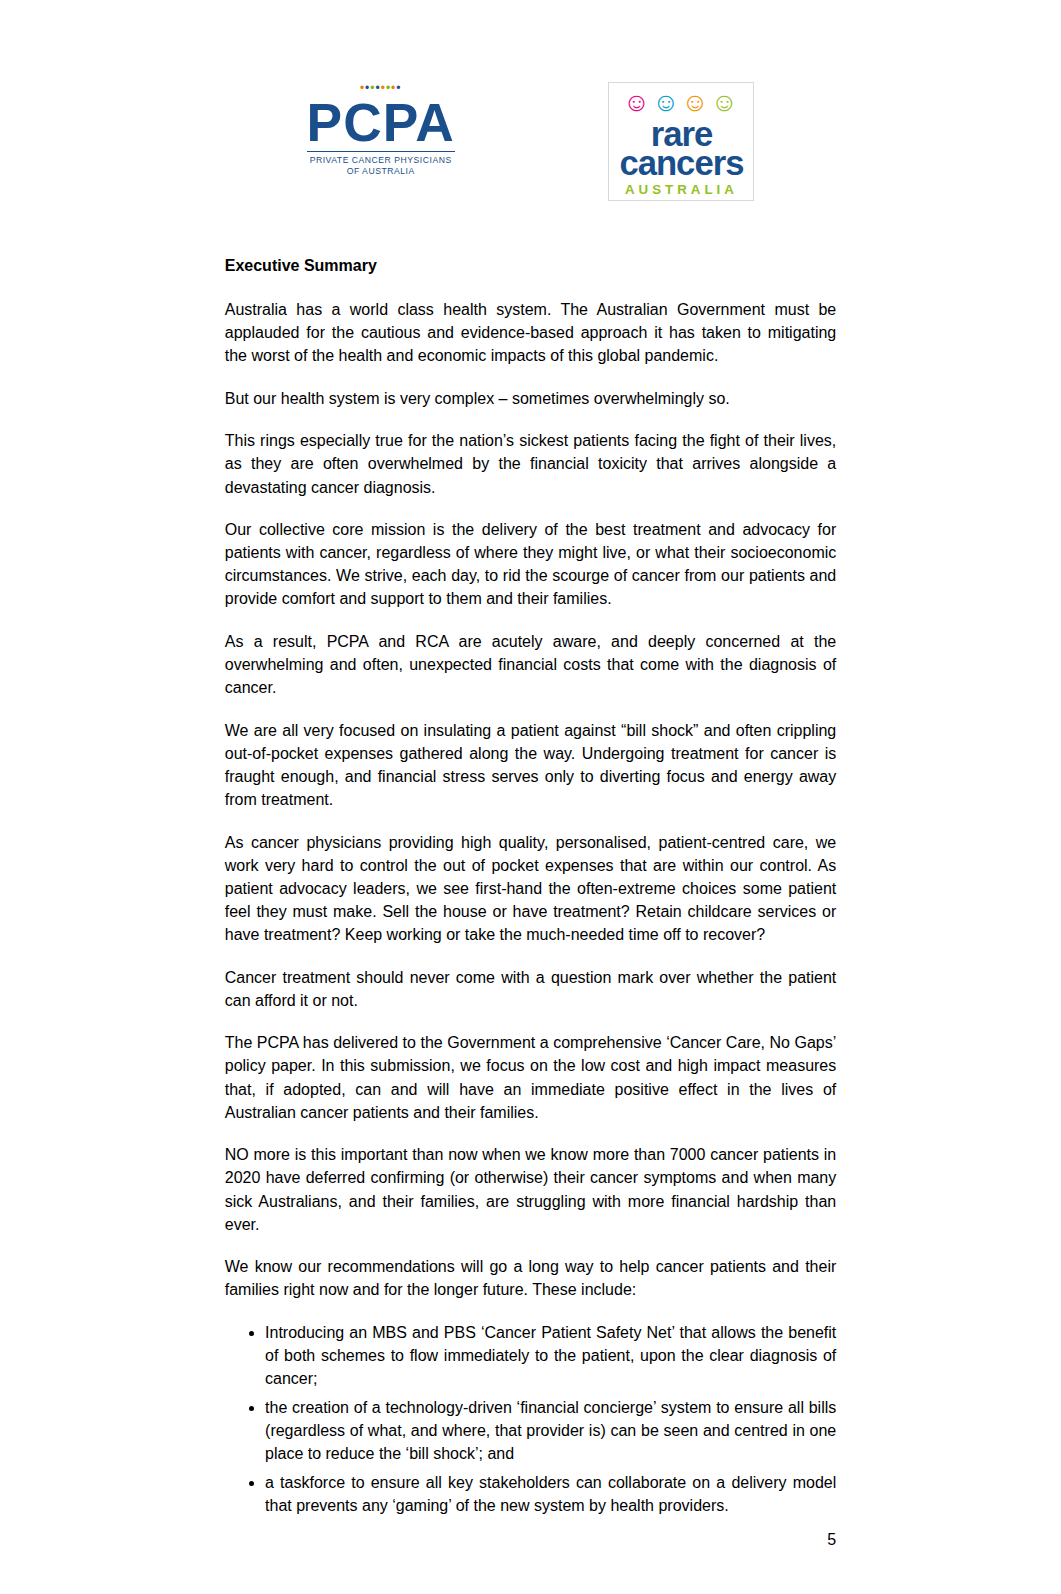••••••••
PCPA
Private Cancer Physicians
of Australia
☺☺☺☺
rare cancers AUSTRALIA
Executive Summary
Australia has a world class health system. The Australian Government must be applauded for the cautious and evidence-based approach it has taken to mitigating the worst of the health and economic impacts of this global pandemic.
But our health system is very complex – sometimes overwhelmingly so.
This rings especially true for the nation’s sickest patients facing the fight of their lives, as they are often overwhelmed by the financial toxicity that arrives alongside a devastating cancer diagnosis.
Our collective core mission is the delivery of the best treatment and advocacy for patients with cancer, regardless of where they might live, or what their socioeconomic circumstances. We strive, each day, to rid the scourge of cancer from our patients and provide comfort and support to them and their families.
As a result, PCPA and RCA are acutely aware, and deeply concerned at the overwhelming and often, unexpected financial costs that come with the diagnosis of cancer.
We are all very focused on insulating a patient against “bill shock” and often crippling out-of-pocket expenses gathered along the way. Undergoing treatment for cancer is fraught enough, and financial stress serves only to diverting focus and energy away from treatment.
As cancer physicians providing high quality, personalised, patient-centred care, we work very hard to control the out of pocket expenses that are within our control. As patient advocacy leaders, we see first-hand the often-extreme choices some patient feel they must make. Sell the house or have treatment? Retain childcare services or have treatment? Keep working or take the much-needed time off to recover?
Cancer treatment should never come with a question mark over whether the patient can afford it or not.
The PCPA has delivered to the Government a comprehensive ‘Cancer Care, No Gaps’ policy paper. In this submission, we focus on the low cost and high impact measures that, if adopted, can and will have an immediate positive effect in the lives of Australian cancer patients and their families.
NO more is this important than now when we know more than 7000 cancer patients in 2020 have deferred confirming (or otherwise) their cancer symptoms and when many sick Australians, and their families, are struggling with more financial hardship than ever.
We know our recommendations will go a long way to help cancer patients and their families right now and for the longer future. These include:
Introducing an MBS and PBS ‘Cancer Patient Safety Net’ that allows the benefit of both schemes to flow immediately to the patient, upon the clear diagnosis of cancer;
the creation of a technology-driven ‘financial concierge’ system to ensure all bills (regardless of what, and where, that provider is) can be seen and centred in one place to reduce the ‘bill shock’; and
a taskforce to ensure all key stakeholders can collaborate on a delivery model that prevents any ‘gaming’ of the new system by health providers.
5